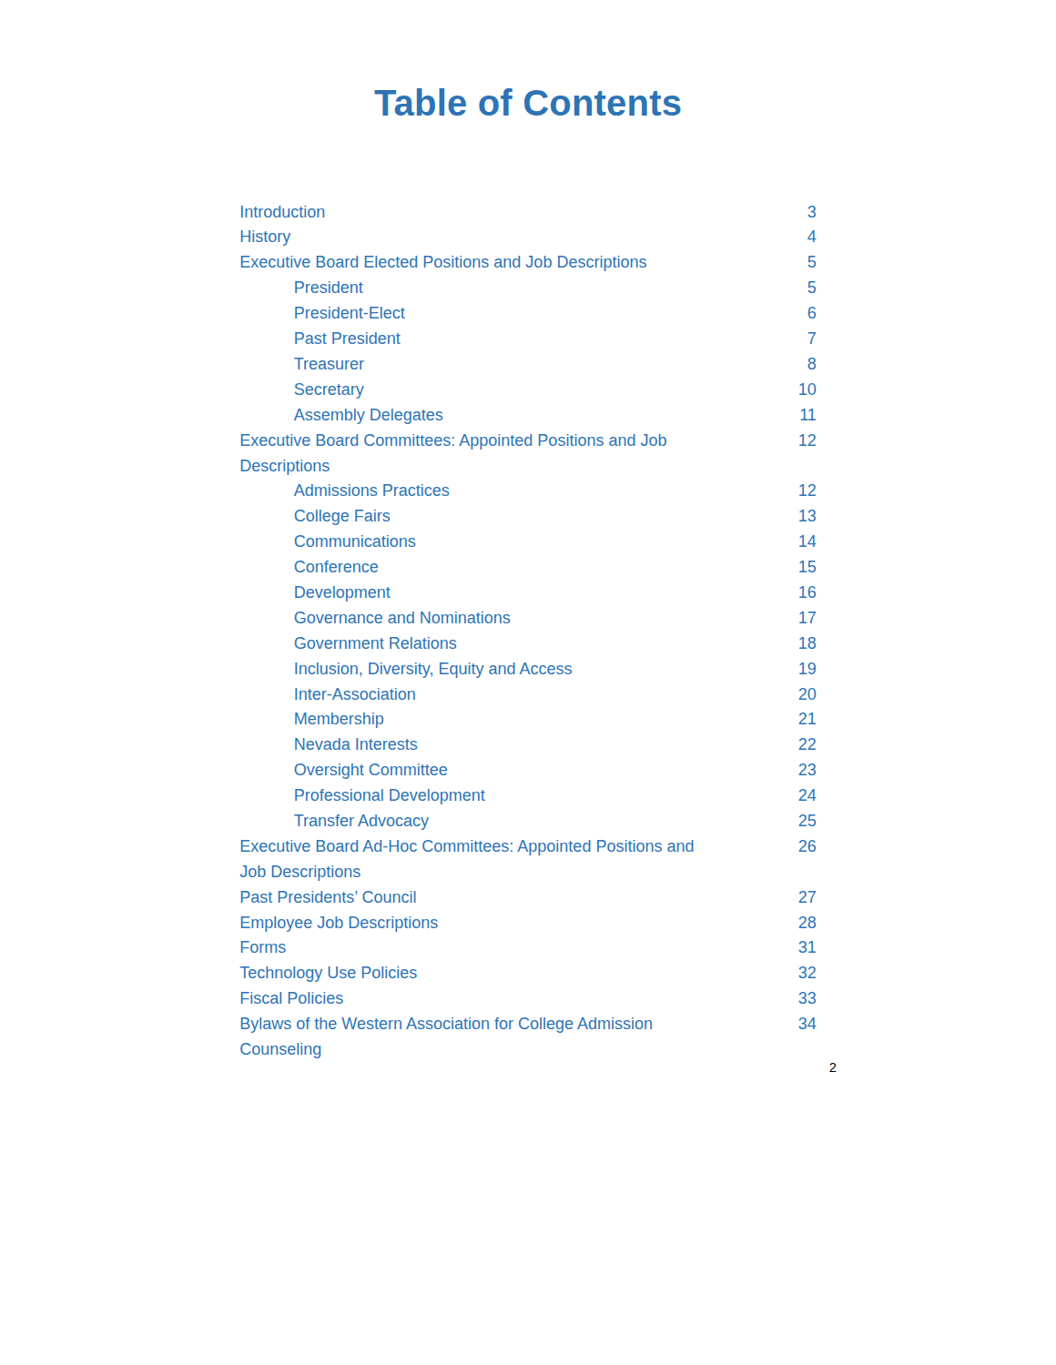Table of Contents
| Introduction | 3 |
| History | 4 |
| Executive Board Elected Positions and Job Descriptions | 5 |
| President | 5 |
| President-Elect | 6 |
| Past President | 7 |
| Treasurer | 8 |
| Secretary | 10 |
| Assembly Delegates | 11 |
| Executive Board Committees: Appointed Positions and Job Descriptions | 12 |
| Admissions Practices | 12 |
| College Fairs | 13 |
| Communications | 14 |
| Conference | 15 |
| Development | 16 |
| Governance and Nominations | 17 |
| Government Relations | 18 |
| Inclusion, Diversity, Equity and Access | 19 |
| Inter-Association | 20 |
| Membership | 21 |
| Nevada Interests | 22 |
| Oversight Committee | 23 |
| Professional Development | 24 |
| Transfer Advocacy | 25 |
| Executive Board Ad-Hoc Committees: Appointed Positions and Job Descriptions | 26 |
| Past Presidents’ Council | 27 |
| Employee Job Descriptions | 28 |
| Forms | 31 |
| Technology Use Policies | 32 |
| Fiscal Policies | 33 |
| Bylaws of the Western Association for College Admission Counseling | 34 |
2